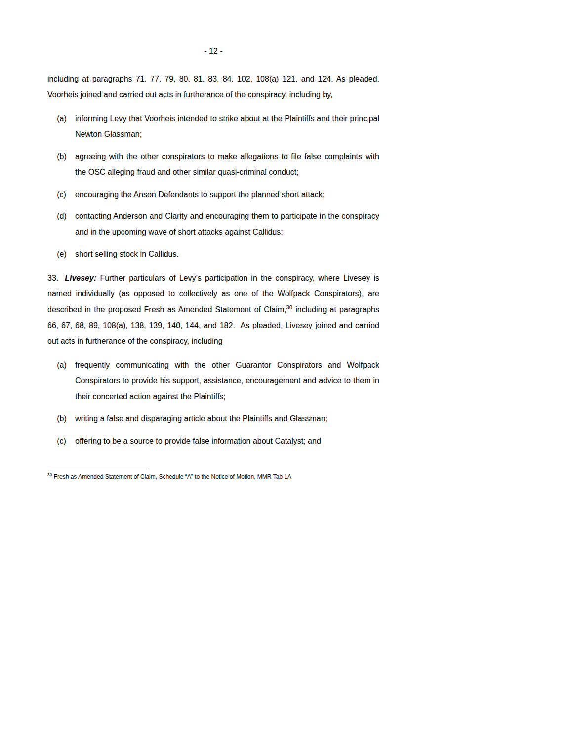- 12 -
including at paragraphs 71, 77, 79, 80, 81, 83, 84, 102, 108(a) 121, and 124. As pleaded, Voorheis joined and carried out acts in furtherance of the conspiracy, including by,
(a) informing Levy that Voorheis intended to strike about at the Plaintiffs and their principal Newton Glassman;
(b) agreeing with the other conspirators to make allegations to file false complaints with the OSC alleging fraud and other similar quasi-criminal conduct;
(c) encouraging the Anson Defendants to support the planned short attack;
(d) contacting Anderson and Clarity and encouraging them to participate in the conspiracy and in the upcoming wave of short attacks against Callidus;
(e) short selling stock in Callidus.
33. Livesey: Further particulars of Levy’s participation in the conspiracy, where Livesey is named individually (as opposed to collectively as one of the Wolfpack Conspirators), are described in the proposed Fresh as Amended Statement of Claim,30 including at paragraphs 66, 67, 68, 89, 108(a), 138, 139, 140, 144, and 182. As pleaded, Livesey joined and carried out acts in furtherance of the conspiracy, including
(a) frequently communicating with the other Guarantor Conspirators and Wolfpack Conspirators to provide his support, assistance, encouragement and advice to them in their concerted action against the Plaintiffs;
(b) writing a false and disparaging article about the Plaintiffs and Glassman;
(c) offering to be a source to provide false information about Catalyst; and
30 Fresh as Amended Statement of Claim, Schedule “A” to the Notice of Motion, MMR Tab 1A